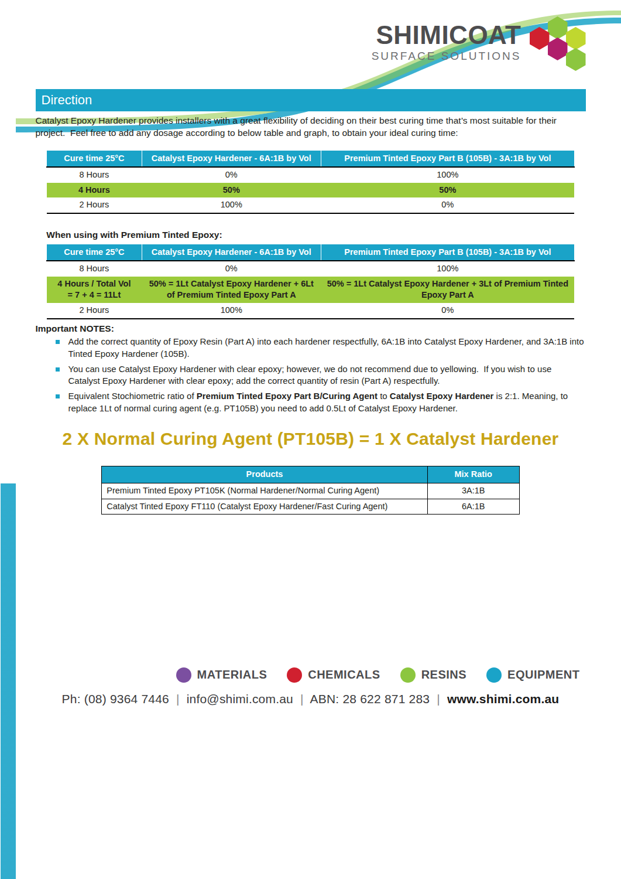SHIMICOAT
SURFACE SOLUTIONS
Direction
Catalyst Epoxy Hardener provides installers with a great flexibility of deciding on their best curing time that’s most suitable for their project. Feel free to add any dosage according to below table and graph, to obtain your ideal curing time:
| Cure time 25°C | Catalyst Epoxy Hardener - 6A:1B by Vol | Premium Tinted Epoxy Part B (105B) - 3A:1B by Vol |
| --- | --- | --- |
| 8 Hours | 0% | 100% |
| 4 Hours | 50% | 50% |
| 2 Hours | 100% | 0% |
When using with Premium Tinted Epoxy:
| Cure time 25°C | Catalyst Epoxy Hardener - 6A:1B by Vol | Premium Tinted Epoxy Part B (105B) - 3A:1B by Vol |
| --- | --- | --- |
| 8 Hours | 0% | 100% |
| 4 Hours / Total Vol = 7 + 4 = 11Lt | 50% = 1Lt Catalyst Epoxy Hardener + 6Lt of Premium Tinted Epoxy Part A | 50% = 1Lt Catalyst Epoxy Hardener + 3Lt of Premium Tinted Epoxy Part A |
| 2 Hours | 100% | 0% |
Important NOTES:
Add the correct quantity of Epoxy Resin (Part A) into each hardener respectfully, 6A:1B into Catalyst Epoxy Hardener, and 3A:1B into Tinted Epoxy Hardener (105B).
You can use Catalyst Epoxy Hardener with clear epoxy; however, we do not recommend due to yellowing. If you wish to use Catalyst Epoxy Hardener with clear epoxy; add the correct quantity of resin (Part A) respectfully.
Equivalent Stochiometric ratio of Premium Tinted Epoxy Part B/Curing Agent to Catalyst Epoxy Hardener is 2:1. Meaning, to replace 1Lt of normal curing agent (e.g. PT105B) you need to add 0.5Lt of Catalyst Epoxy Hardener.
2 X Normal Curing Agent (PT105B) = 1 X Catalyst Hardener
| Products | Mix Ratio |
| --- | --- |
| Premium Tinted Epoxy PT105K (Normal Hardener/Normal Curing Agent) | 3A:1B |
| Catalyst Tinted Epoxy FT110 (Catalyst Epoxy Hardener/Fast Curing Agent) | 6A:1B |
MATERIALS CHEMICALS RESINS EQUIPMENT
Ph: (08) 9364 7446 | info@shimi.com.au | ABN: 28 622 871 283 | www.shimi.com.au